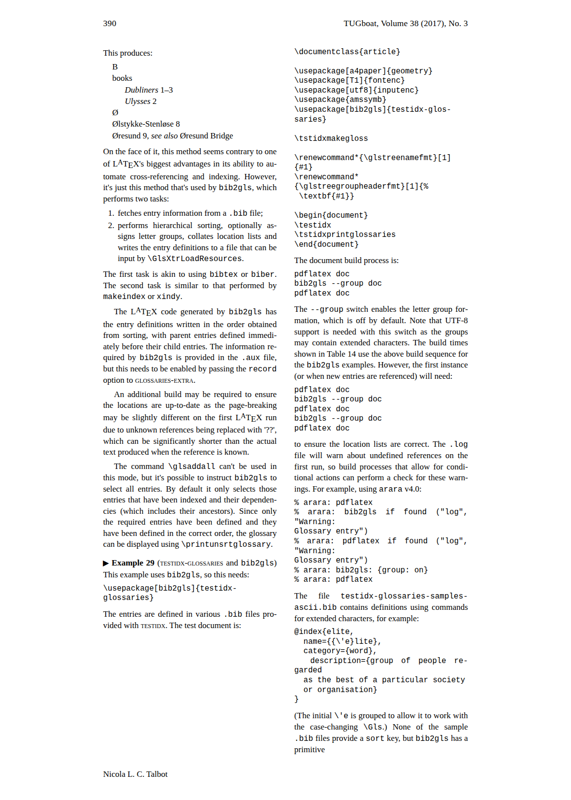390 TUGboat, Volume 38 (2017), No. 3
This produces:
B
books
Dubliners 1–3
Ulysses 2
Ø
Ølstykke-Stenløse 8
Øresund 9, see also Øresund Bridge
On the face of it, this method seems contrary to one of LATEX's biggest advantages in its ability to automate cross-referencing and indexing. However, it's just this method that's used by bib2gls, which performs two tasks:
fetches entry information from a .bib file;
performs hierarchical sorting, optionally assigns letter groups, collates location lists and writes the entry definitions to a file that can be input by \GlsXtrLoadResources.
The first task is akin to using bibtex or biber. The second task is similar to that performed by makeindex or xindy.
The LATEX code generated by bib2gls has the entry definitions written in the order obtained from sorting, with parent entries defined immediately before their child entries. The information required by bib2gls is provided in the .aux file, but this needs to be enabled by passing the record option to glossaries-extra.
An additional build may be required to ensure the locations are up-to-date as the page-breaking may be slightly different on the first LATEX run due to unknown references being replaced with '??', which can be significantly shorter than the actual text produced when the reference is known.
The command \glsaddall can't be used in this mode, but it's possible to instruct bib2gls to select all entries. By default it only selects those entries that have been indexed and their dependencies (which includes their ancestors). Since only the required entries have been defined and they have been defined in the correct order, the glossary can be displayed using \printunsrtglossary.
▶Example 29 (testidx-glossaries and bib2gls) This example uses bib2gls, so this needs:
\usepackage[bib2gls]{testidx-glossaries}
The entries are defined in various .bib files provided with testidx. The test document is:
\documentclass{article}

\usepackage[a4paper]{geometry}
\usepackage[T1]{fontenc}
\usepackage[utf8]{inputenc}
\usepackage{amssymb}
\usepackage[bib2gls]{testidx-glossaries}

\tstidxmakegloss

\renewcommand*{\glstreenamefmt}[1]{#1}
\renewcommand*{\glstreegroupheaderfmt}[1]{%
 \textbf{#1}}

\begin{document}
\testidx
\tstidxprintglossaries
\end{document}
The document build process is:
pdflatex doc
bib2gls --group doc
pdflatex doc
The --group switch enables the letter group formation, which is off by default. Note that UTF-8 support is needed with this switch as the groups may contain extended characters. The build times shown in Table 14 use the above build sequence for the bib2gls examples. However, the first instance (or when new entries are referenced) will need:
pdflatex doc
bib2gls --group doc
pdflatex doc
bib2gls --group doc
pdflatex doc
to ensure the location lists are correct. The .log file will warn about undefined references on the first run, so build processes that allow for conditional actions can perform a check for these warnings. For example, using arara v4.0:
% arara: pdflatex
% arara: bib2gls if found ("log", "Warning:
Glossary entry")
% arara: pdflatex if found ("log", "Warning:
Glossary entry")
% arara: bib2gls: {group: on}
% arara: pdflatex
The file testidx-glossaries-samples-ascii.bib contains definitions using commands for extended characters, for example:
@index{elite,
  name={{\'e}lite},
  category={word},
  description={group of people regarded
  as the best of a particular society
  or organisation}
}
(The initial \'e is grouped to allow it to work with the case-changing \Gls.) None of the sample .bib files provide a sort key, but bib2gls has a primitive
Nicola L. C. Talbot